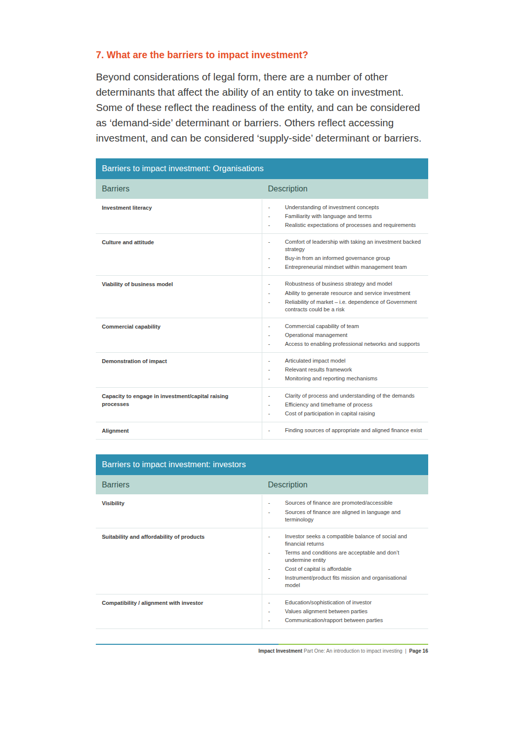7. What are the barriers to impact investment?
Beyond considerations of legal form, there are a number of other determinants that affect the ability of an entity to take on investment. Some of these reflect the readiness of the entity, and can be considered as ‘demand-side’ determinant or barriers. Others reflect accessing investment, and can be considered ‘supply-side’ determinant or barriers.
Barriers to impact investment: Organisations
| Barriers | Description |
| --- | --- |
| Investment literacy | Understanding of investment concepts Familiarity with language and terms Realistic expectations of processes and requirements |
| Culture and attitude | Comfort of leadership with taking an investment backed strategy Buy-in from an informed governance group Entrepreneurial mindset within management team |
| Viability of business model | Robustness of business strategy and model Ability to generate resource and service investment Reliability of market – i.e. dependence of Government contracts could be a risk |
| Commercial capability | Commercial capability of team Operational management Access to enabling professional networks and supports |
| Demonstration of impact | Articulated impact model Relevant results framework Monitoring and reporting mechanisms |
| Capacity to engage in investment/capital raising processes | Clarity of process and understanding of the demands Efficiency and timeframe of process Cost of participation in capital raising |
| Alignment | Finding sources of appropriate and aligned finance exist |
Barriers to impact investment: investors
| Barriers | Description |
| --- | --- |
| Visibility | Sources of finance are promoted/accessible Sources of finance are aligned in language and terminology |
| Suitability and affordability of products | Investor seeks a compatible balance of social and financial returns Terms and conditions are acceptable and don’t undermine entity Cost of capital is affordable Instrument/product fits mission and organisational model |
| Compatibility / alignment with investor | Education/sophistication of investor Values alignment between parties Communication/rapport between parties |
Impact Investment Part One: An introduction to impact investing | Page 16